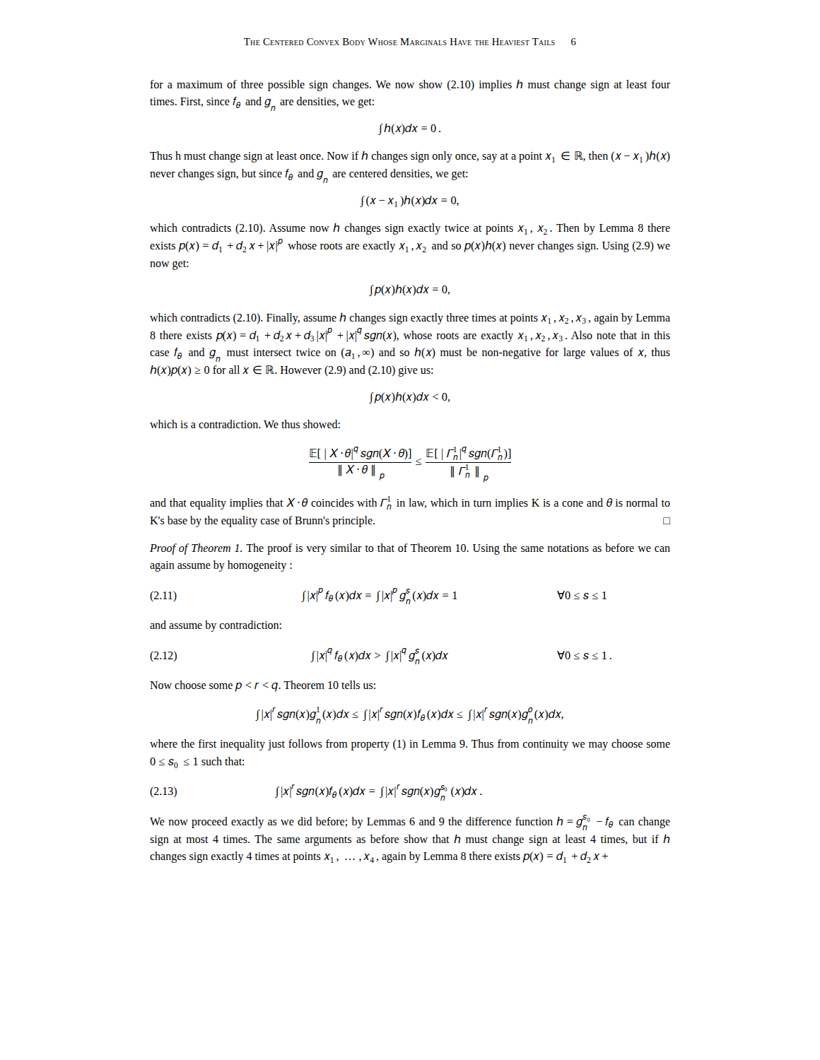The Centered Convex Body Whose Marginals Have the Heaviest Tails6
for a maximum of three possible sign changes. We now show (2.10) implies h must change sign at least four times. First, since fθ and gn are densities, we get:
∫h(x)dx=0.
Thus h must change sign at least once. Now if h changes sign only once, say at a point x1∈ℝ, then (x−x1)h(x) never changes sign, but since fθ and gn are centered densities, we get:
∫(x−x1)h(x)dx=0,
which contradicts (2.10). Assume now h changes sign exactly twice at points x1, x2. Then by Lemma 8 there exists p(x)=d1+d2x+|x|p whose roots are exactly x1,x2 and so p(x)h(x) never changes sign. Using (2.9) we now get:
∫p(x)h(x)dx=0,
which contradicts (2.10). Finally, assume h changes sign exactly three times at points x1,x2,x3, again by Lemma 8 there exists p(x)=d1+d2x+d3|x|p+|x|qsgn(x), whose roots are exactly x1,x2,x3. Also note that in this case fθ and gn must intersect twice on (a1,∞) and so h(x) must be non-negative for large values of x, thus h(x)p(x)≥0 for all x∈ℝ. However (2.9) and (2.10) give us:
∫p(x)h(x)dx<0,
which is a contradiction. We thus showed:
𝔼[|X⋅θ|qsgn(X⋅θ)] ∥X⋅θ∥p ≤ 𝔼[|Γn1|qsgn(Γn1)] ∥Γn1∥p
and that equality implies that X⋅θ coincides with Γn1 in law, which in turn implies K is a cone and θ is normal to K's base by the equality case of Brunn's principle.□
Proof of Theorem 1. The proof is very similar to that of Theorem 10. Using the same notations as before we can again assume by homogeneity :
(2.11)
∫|x|pfθ(x)dx = ∫|x|pgns(x)dx =1
∀0≤s≤1
and assume by contradiction:
(2.12)
∫|x|qfθ(x)dx > ∫|x|qgns(x)dx
∀0≤s≤1.
Now choose some p<r<q. Theorem 10 tells us:
∫|x|rsgn(x)gn1(x)dx ≤ ∫|x|rsgn(x)fθ(x)dx ≤ ∫|x|rsgn(x)gno(x)dx,
where the first inequality just follows from property (1) in Lemma 9. Thus from continuity we may choose some 0≤s0≤1 such that:
(2.13)
∫|x|rsgn(x)fθ(x)dx = ∫|x|rsgn(x)gns0(x)dx.
We now proceed exactly as we did before; by Lemmas 6 and 9 the difference function h=gns0−fθ can change sign at most 4 times. The same arguments as before show that h must change sign at least 4 times, but if h changes sign exactly 4 times at points x1,…,x4, again by Lemma 8 there exists p(x)=d1+d2x+